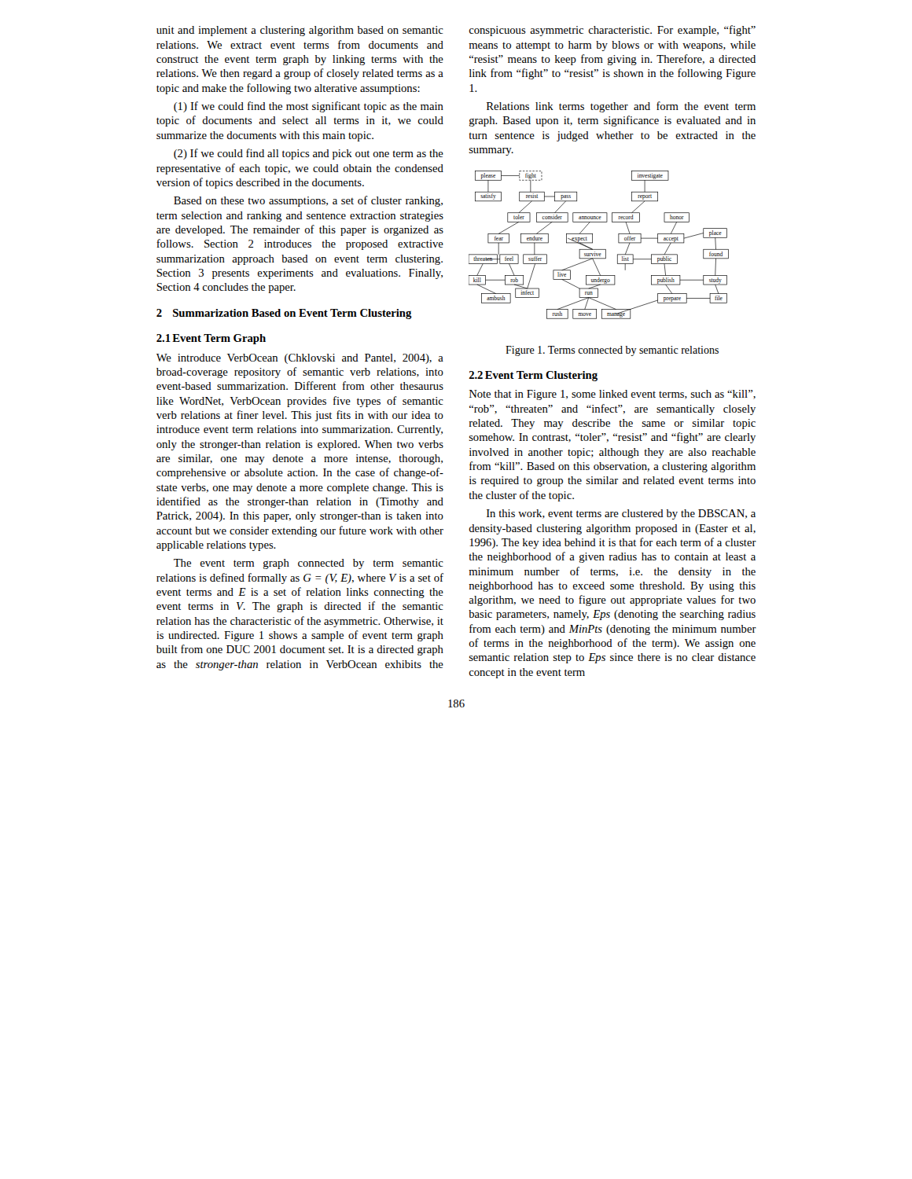unit and implement a clustering algorithm based on semantic relations. We extract event terms from documents and construct the event term graph by linking terms with the relations. We then regard a group of closely related terms as a topic and make the following two alterative assumptions:
(1) If we could find the most significant topic as the main topic of documents and select all terms in it, we could summarize the documents with this main topic.
(2) If we could find all topics and pick out one term as the representative of each topic, we could obtain the condensed version of topics described in the documents.
Based on these two assumptions, a set of cluster ranking, term selection and ranking and sentence extraction strategies are developed. The remainder of this paper is organized as follows. Section 2 introduces the proposed extractive summarization approach based on event term clustering. Section 3 presents experiments and evaluations. Finally, Section 4 concludes the paper.
2 Summarization Based on Event Term Clustering
2.1 Event Term Graph
We introduce VerbOcean (Chklovski and Pantel, 2004), a broad-coverage repository of semantic verb relations, into event-based summarization. Different from other thesaurus like WordNet, VerbOcean provides five types of semantic verb relations at finer level. This just fits in with our idea to introduce event term relations into summarization. Currently, only the stronger-than relation is explored. When two verbs are similar, one may denote a more intense, thorough, comprehensive or absolute action. In the case of change-of-state verbs, one may denote a more complete change. This is identified as the stronger-than relation in (Timothy and Patrick, 2004). In this paper, only stronger-than is taken into account but we consider extending our future work with other applicable relations types.
The event term graph connected by term semantic relations is defined formally as G = (V, E), where V is a set of event terms and E is a set of relation links connecting the event terms in V. The graph is directed if the semantic relation has the characteristic of the asymmetric. Otherwise, it is undirected. Figure 1 shows a sample of event term graph built from one DUC 2001 document set. It is a directed graph as the stronger-than relation in VerbOcean exhibits the conspicuous asymmetric characteristic. For example, “fight” means to attempt to harm by blows or with weapons, while “resist” means to keep from giving in. Therefore, a directed link from “fight” to “resist” is shown in the following Figure 1.
Relations link terms together and form the event term graph. Based upon it, term significance is evaluated and in turn sentence is judged whether to be extracted in the summary.
please fight investigate satisfy resist pass report toler consider announce record honor fear endure expect offer accept place threaten feel suffer survive list public found kill rob live undergo publish study ambush infect run prepare file rush move manage
Figure 1. Terms connected by semantic relations
2.2 Event Term Clustering
Note that in Figure 1, some linked event terms, such as “kill”, “rob”, “threaten” and “infect”, are semantically closely related. They may describe the same or similar topic somehow. In contrast, “toler”, “resist” and “fight” are clearly involved in another topic; although they are also reachable from “kill”. Based on this observation, a clustering algorithm is required to group the similar and related event terms into the cluster of the topic.
In this work, event terms are clustered by the DBSCAN, a density-based clustering algorithm proposed in (Easter et al, 1996). The key idea behind it is that for each term of a cluster the neighborhood of a given radius has to contain at least a minimum number of terms, i.e. the density in the neighborhood has to exceed some threshold. By using this algorithm, we need to figure out appropriate values for two basic parameters, namely, Eps (denoting the searching radius from each term) and MinPts (denoting the minimum number of terms in the neighborhood of the term). We assign one semantic relation step to Eps since there is no clear distance concept in the event term
186